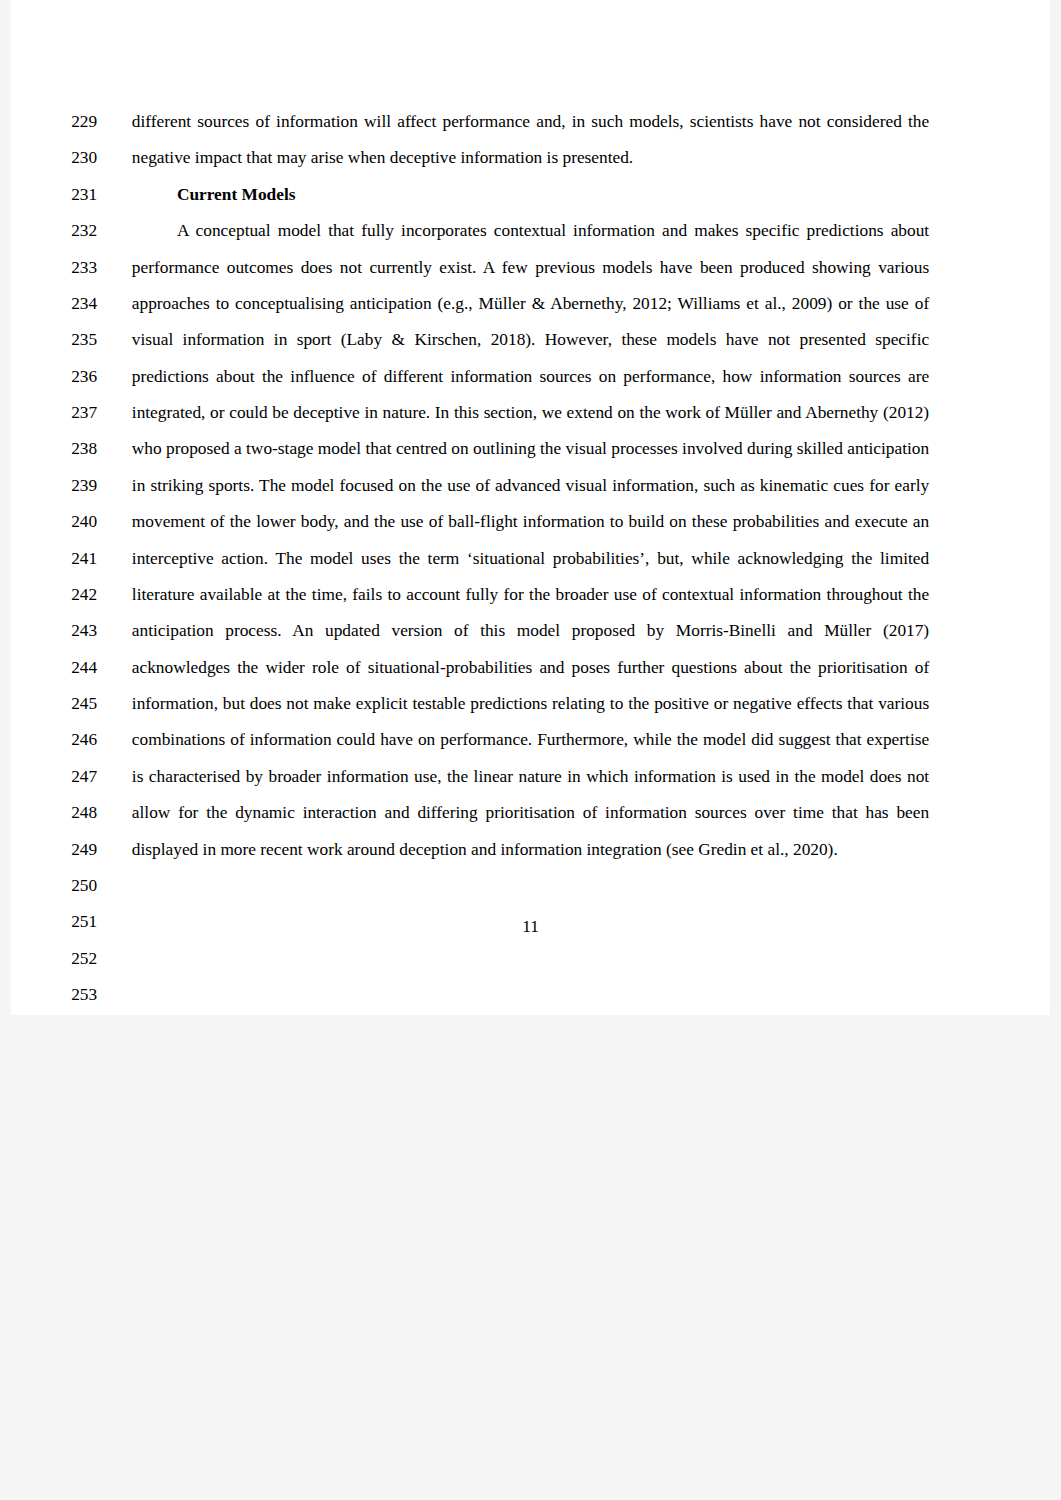229 230 231 232 233 234 235 236 237 238 239 240 241 242 243 244 245 246 247 248 249 250 251 252 253
different sources of information will affect performance and, in such models, scientists have not considered the negative impact that may arise when deceptive information is presented.
Current Models
A conceptual model that fully incorporates contextual information and makes specific predictions about performance outcomes does not currently exist. A few previous models have been produced showing various approaches to conceptualising anticipation (e.g., Müller & Abernethy, 2012; Williams et al., 2009) or the use of visual information in sport (Laby & Kirschen, 2018). However, these models have not presented specific predictions about the influence of different information sources on performance, how information sources are integrated, or could be deceptive in nature. In this section, we extend on the work of Müller and Abernethy (2012) who proposed a two-stage model that centred on outlining the visual processes involved during skilled anticipation in striking sports. The model focused on the use of advanced visual information, such as kinematic cues for early movement of the lower body, and the use of ball-flight information to build on these probabilities and execute an interceptive action. The model uses the term ‘situational probabilities’, but, while acknowledging the limited literature available at the time, fails to account fully for the broader use of contextual information throughout the anticipation process. An updated version of this model proposed by Morris-Binelli and Müller (2017) acknowledges the wider role of situational-probabilities and poses further questions about the prioritisation of information, but does not make explicit testable predictions relating to the positive or negative effects that various combinations of information could have on performance. Furthermore, while the model did suggest that expertise is characterised by broader information use, the linear nature in which information is used in the model does not allow for the dynamic interaction and differing prioritisation of information sources over time that has been displayed in more recent work around deception and information integration (see Gredin et al., 2020).
11